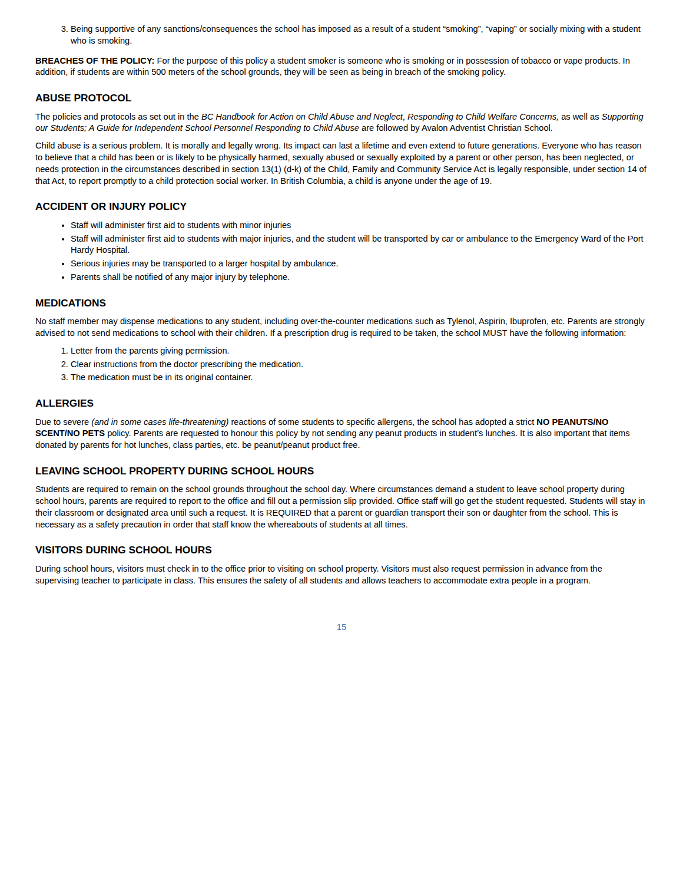Being supportive of any sanctions/consequences the school has imposed as a result of a student “smoking”, “vaping” or socially mixing with a student who is smoking.
BREACHES OF THE POLICY: For the purpose of this policy a student smoker is someone who is smoking or in possession of tobacco or vape products. In addition, if students are within 500 meters of the school grounds, they will be seen as being in breach of the smoking policy.
Abuse Protocol
The policies and protocols as set out in the BC Handbook for Action on Child Abuse and Neglect, Responding to Child Welfare Concerns, as well as Supporting our Students; A Guide for Independent School Personnel Responding to Child Abuse are followed by Avalon Adventist Christian School.
Child abuse is a serious problem. It is morally and legally wrong. Its impact can last a lifetime and even extend to future generations. Everyone who has reason to believe that a child has been or is likely to be physically harmed, sexually abused or sexually exploited by a parent or other person, has been neglected, or needs protection in the circumstances described in section 13(1) (d-k) of the Child, Family and Community Service Act is legally responsible, under section 14 of that Act, to report promptly to a child protection social worker. In British Columbia, a child is anyone under the age of 19.
Accident or Injury Policy
Staff will administer first aid to students with minor injuries
Staff will administer first aid to students with major injuries, and the student will be transported by car or ambulance to the Emergency Ward of the Port Hardy Hospital.
Serious injuries may be transported to a larger hospital by ambulance.
Parents shall be notified of any major injury by telephone.
Medications
No staff member may dispense medications to any student, including over-the-counter medications such as Tylenol, Aspirin, Ibuprofen, etc. Parents are strongly advised to not send medications to school with their children. If a prescription drug is required to be taken, the school MUST have the following information:
Letter from the parents giving permission.
Clear instructions from the doctor prescribing the medication.
The medication must be in its original container.
Allergies
Due to severe (and in some cases life-threatening) reactions of some students to specific allergens, the school has adopted a strict NO PEANUTS/NO SCENT/NO PETS policy. Parents are requested to honour this policy by not sending any peanut products in student’s lunches. It is also important that items donated by parents for hot lunches, class parties, etc. be peanut/peanut product free.
Leaving School Property During School Hours
Students are required to remain on the school grounds throughout the school day. Where circumstances demand a student to leave school property during school hours, parents are required to report to the office and fill out a permission slip provided. Office staff will go get the student requested. Students will stay in their classroom or designated area until such a request. It is REQUIRED that a parent or guardian transport their son or daughter from the school. This is necessary as a safety precaution in order that staff know the whereabouts of students at all times.
Visitors During School Hours
During school hours, visitors must check in to the office prior to visiting on school property. Visitors must also request permission in advance from the supervising teacher to participate in class. This ensures the safety of all students and allows teachers to accommodate extra people in a program.
15